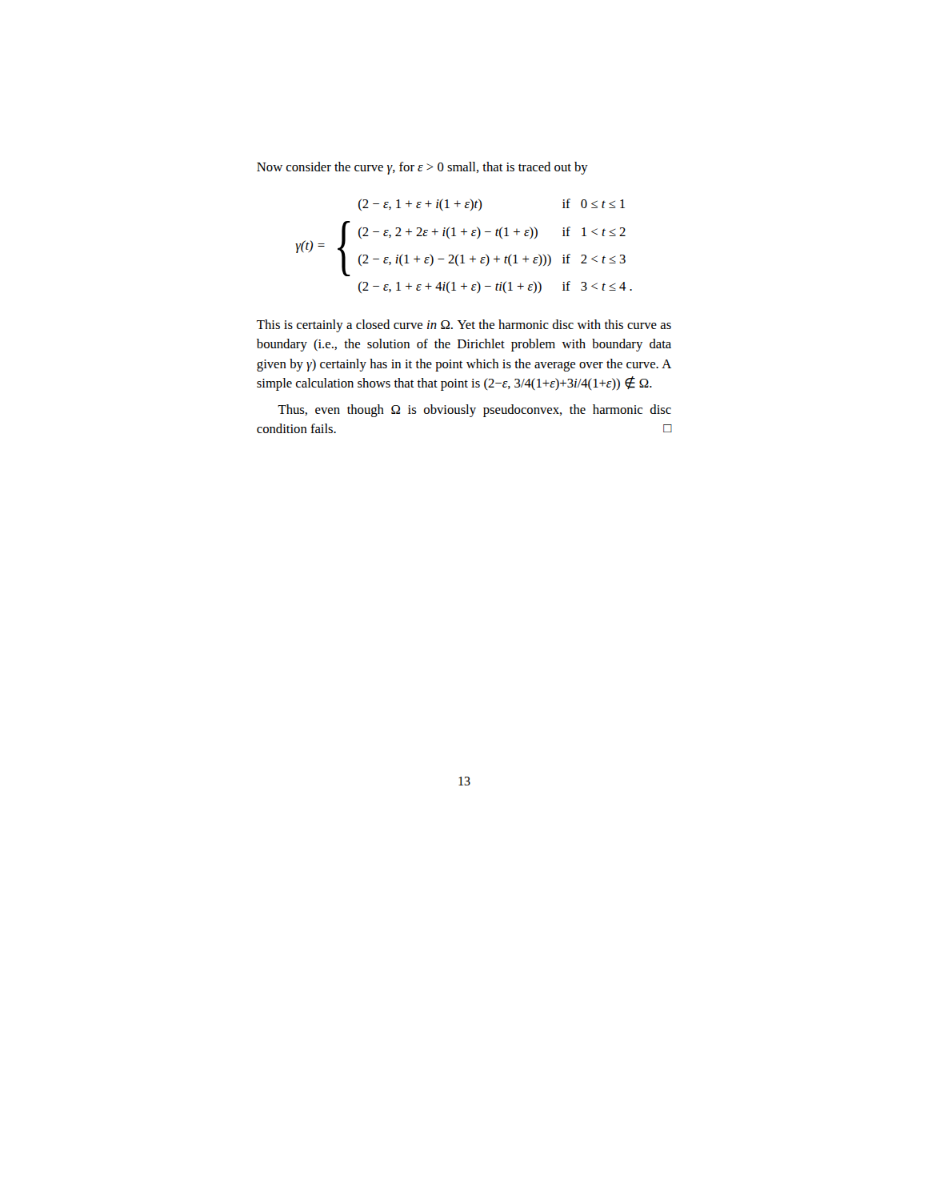Now consider the curve γ, for ε > 0 small, that is traced out by
γ(t) = {
| (2 − ε , 1 + ε + i (1 + ε ) t ) | if | 0 ≤ t ≤ 1 |
| (2 − ε , 2 + 2 ε + i (1 + ε ) − t (1 + ε )) | if | 1 < t ≤ 2 |
| (2 − ε , i (1 + ε ) − 2(1 + ε ) + t (1 + ε ))) | if | 2 < t ≤ 3 |
| (2 − ε , 1 + ε + 4 i (1 + ε ) − ti (1 + ε )) | if | 3 < t ≤ 4 . |
This is certainly a closed curve in Ω. Yet the harmonic disc with this curve as boundary (i.e., the solution of the Dirichlet problem with boundary data given by γ) certainly has in it the point which is the average over the curve. A simple calculation shows that that point is (2−ε, 3/4(1+ε)+3i/4(1+ε)) ∉ Ω.
Thus, even though Ω is obviously pseudoconvex, the harmonic disc condition fails.□
13